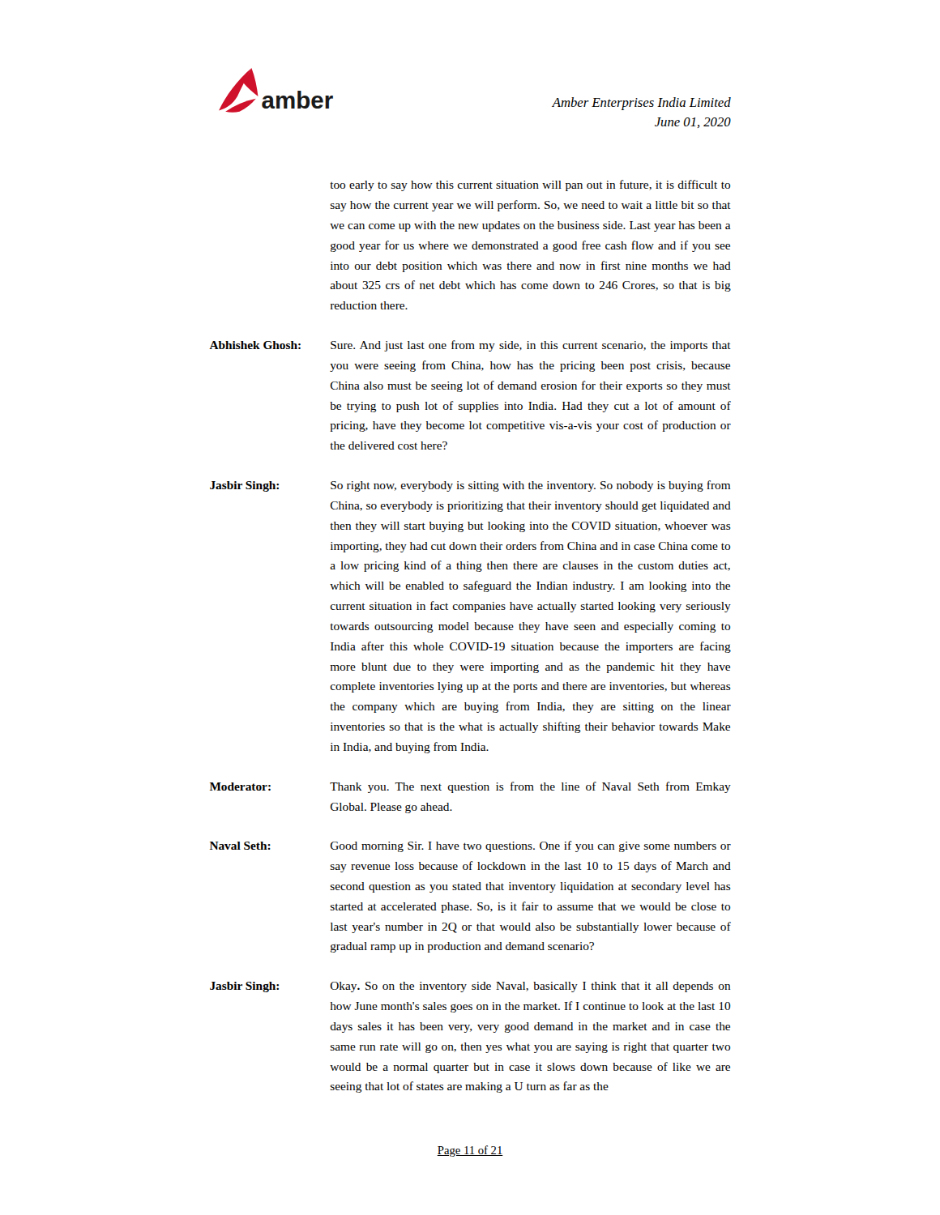amber
Amber Enterprises India Limited
June 01, 2020
| | too early to say how this current situation will pan out in future, it is difficult to say how the current year we will perform. So, we need to wait a little bit so that we can come up with the new updates on the business side. Last year has been a good year for us where we demonstrated a good free cash flow and if you see into our debt position which was there and now in first nine months we had about 325 crs of net debt which has come down to 246 Crores, so that is big reduction there. |
| Abhishek Ghosh: | Sure. And just last one from my side, in this current scenario, the imports that you were seeing from China, how has the pricing been post crisis, because China also must be seeing lot of demand erosion for their exports so they must be trying to push lot of supplies into India. Had they cut a lot of amount of pricing, have they become lot competitive vis-a-vis your cost of production or the delivered cost here? |
| Jasbir Singh: | So right now, everybody is sitting with the inventory. So nobody is buying from China, so everybody is prioritizing that their inventory should get liquidated and then they will start buying but looking into the COVID situation, whoever was importing, they had cut down their orders from China and in case China come to a low pricing kind of a thing then there are clauses in the custom duties act, which will be enabled to safeguard the Indian industry. I am looking into the current situation in fact companies have actually started looking very seriously towards outsourcing model because they have seen and especially coming to India after this whole COVID-19 situation because the importers are facing more blunt due to they were importing and as the pandemic hit they have complete inventories lying up at the ports and there are inventories, but whereas the company which are buying from India, they are sitting on the linear inventories so that is the what is actually shifting their behavior towards Make in India, and buying from India. |
| Moderator: | Thank you. The next question is from the line of Naval Seth from Emkay Global. Please go ahead. |
| Naval Seth: | Good morning Sir. I have two questions. One if you can give some numbers or say revenue loss because of lockdown in the last 10 to 15 days of March and second question as you stated that inventory liquidation at secondary level has started at accelerated phase. So, is it fair to assume that we would be close to last year's number in 2Q or that would also be substantially lower because of gradual ramp up in production and demand scenario? |
| Jasbir Singh: | Okay . So on the inventory side Naval, basically I think that it all depends on how June month's sales goes on in the market. If I continue to look at the last 10 days sales it has been very, very good demand in the market and in case the same run rate will go on, then yes what you are saying is right that quarter two would be a normal quarter but in case it slows down because of like we are seeing that lot of states are making a U turn as far as the |
Page 11 of 21